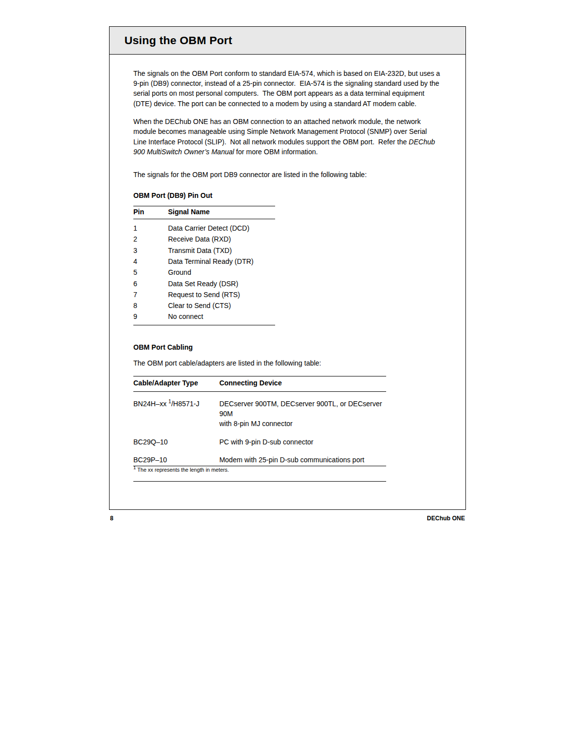Using the OBM Port
The signals on the OBM Port conform to standard EIA-574, which is based on EIA-232D, but uses a 9-pin (DB9) connector, instead of a 25-pin connector. EIA-574 is the signaling standard used by the serial ports on most personal computers. The OBM port appears as a data terminal equipment (DTE) device. The port can be connected to a modem by using a standard AT modem cable.
When the DEChub ONE has an OBM connection to an attached network module, the network module becomes manageable using Simple Network Management Protocol (SNMP) over Serial Line Interface Protocol (SLIP). Not all network modules support the OBM port. Refer the DEChub 900 MultiSwitch Owner’s Manual for more OBM information.
The signals for the OBM port DB9 connector are listed in the following table:
OBM Port (DB9) Pin Out
| Pin | Signal Name |
| --- | --- |
| 1 | Data Carrier Detect (DCD) |
| 2 | Receive Data (RXD) |
| 3 | Transmit Data (TXD) |
| 4 | Data Terminal Ready (DTR) |
| 5 | Ground |
| 6 | Data Set Ready (DSR) |
| 7 | Request to Send (RTS) |
| 8 | Clear to Send (CTS) |
| 9 | No connect |
OBM Port Cabling
The OBM port cable/adapters are listed in the following table:
| Cable/Adapter Type | Connecting Device |
| --- | --- |
| BN24H–xx 1 /H8571-J | DECserver 900TM, DECserver 900TL, or DECserver 90M with 8-pin MJ connector |
| BC29Q–10 | PC with 9-pin D-sub connector |
| BC29P–10 | Modem with 25-pin D-sub communications port |
1 The xx represents the length in meters.
8 DEChub ONE